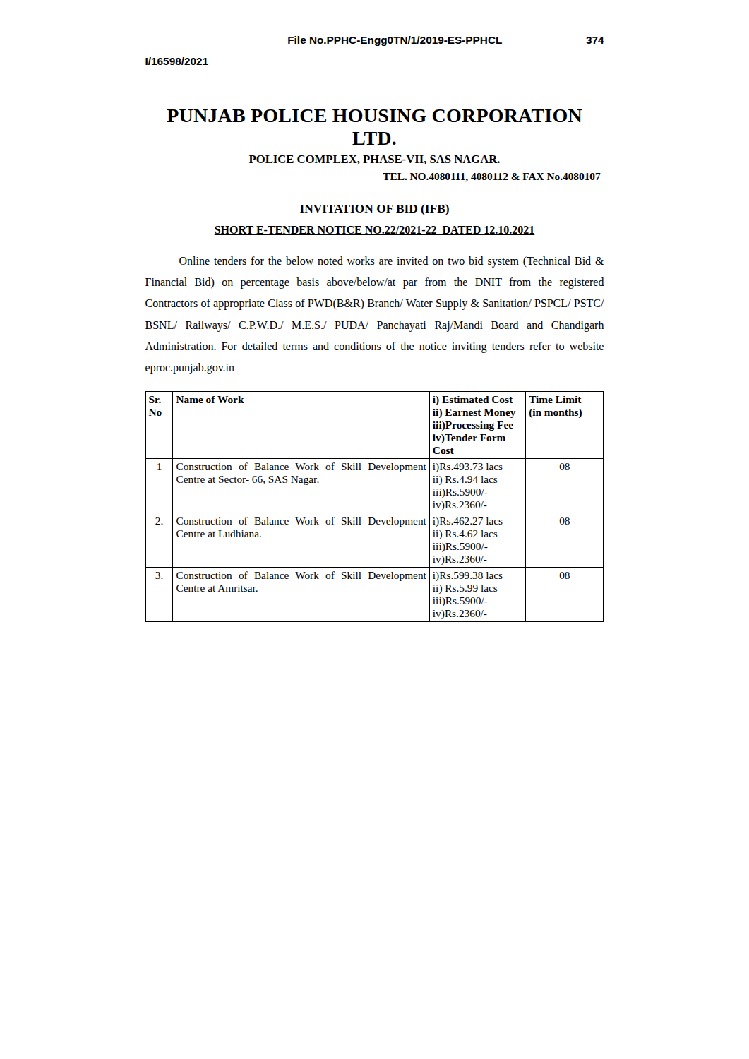File No.PPHC-Engg0TN/1/2019-ES-PPHCL
374
I/16598/2021
PUNJAB POLICE HOUSING CORPORATION LTD.
POLICE COMPLEX, PHASE-VII, SAS NAGAR.
TEL. NO.4080111, 4080112 & FAX No.4080107
INVITATION OF BID (IFB)
SHORT E-TENDER NOTICE NO.22/2021-22 DATED 12.10.2021
Online tenders for the below noted works are invited on two bid system (Technical Bid & Financial Bid) on percentage basis above/below/at par from the DNIT from the registered Contractors of appropriate Class of PWD(B&R) Branch/ Water Supply & Sanitation/ PSPCL/ PSTC/ BSNL/ Railways/ C.P.W.D./ M.E.S./ PUDA/ Panchayati Raj/Mandi Board and Chandigarh Administration. For detailed terms and conditions of the notice inviting tenders refer to website eproc.punjab.gov.in
| Sr. No | Name of Work | i) Estimated Cost ii) Earnest Money iii)Processing Fee iv)Tender Form Cost | Time Limit (in months) |
| --- | --- | --- | --- |
| 1 | Construction of Balance Work of Skill Development Centre at Sector- 66, SAS Nagar. | i)Rs.493.73 lacs ii) Rs.4.94 lacs iii)Rs.5900/- iv)Rs.2360/- | 08 |
| 2. | Construction of Balance Work of Skill Development Centre at Ludhiana. | i)Rs.462.27 lacs ii) Rs.4.62 lacs iii)Rs.5900/- iv)Rs.2360/- | 08 |
| 3. | Construction of Balance Work of Skill Development Centre at Amritsar. | i)Rs.599.38 lacs ii) Rs.5.99 lacs iii)Rs.5900/- iv)Rs.2360/- | 08 |